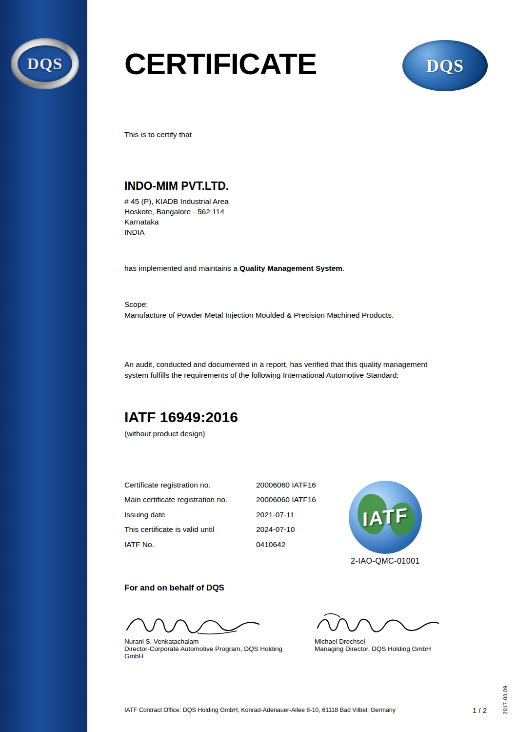DQS
CERTIFICATE
DQS
®
This is to certify that
INDO-MIM PVT.LTD.
# 45 (P), KIADB Industrial Area
Hoskote, Bangalore - 562 114
Karnataka
INDIA
has implemented and maintains a Quality Management System.
Scope:
Manufacture of Powder Metal Injection Moulded & Precision Machined Products.
An audit, conducted and documented in a report, has verified that this quality management
system fulfills the requirements of the following International Automotive Standard:
IATF 16949:2016
(without product design)
| Certificate registration no. | 20006060 IATF16 |
| Main certificate registration no. | 20006060 IATF16 |
| Issuing date | 2021-07-11 |
| This certificate is valid until | 2024-07-10 |
| IATF No. | 0410642 |
® IATF
2-IAO-QMC-01001
For and on behalf of DQS
Nurani S. Venkatachalam
Director-Corporate Automotive Program, DQS Holding GmbH
Michael Drechsel
Managing Director, DQS Holding GmbH
IATF Contract Office: DQS Holding GmbH, Konrad-Adenauer-Allee 8-10, 61118 Bad Vilbel, Germany
1 / 2
2017-03-09